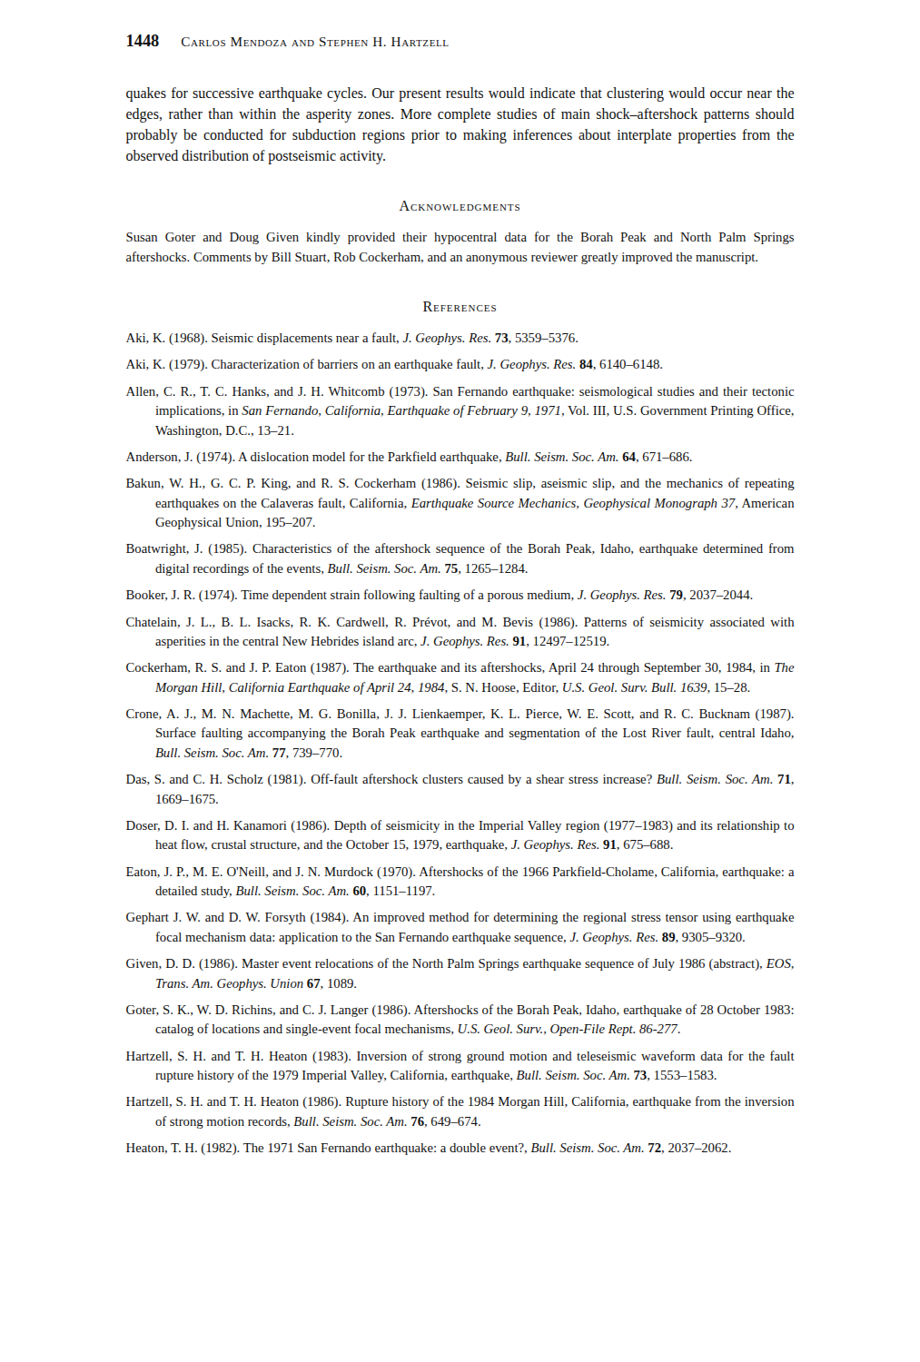1448 Carlos Mendoza and Stephen H. Hartzell
quakes for successive earthquake cycles. Our present results would indicate that clustering would occur near the edges, rather than within the asperity zones. More complete studies of main shock–aftershock patterns should probably be conducted for subduction regions prior to making inferences about interplate properties from the observed distribution of postseismic activity.
Acknowledgments
Susan Goter and Doug Given kindly provided their hypocentral data for the Borah Peak and North Palm Springs aftershocks. Comments by Bill Stuart, Rob Cockerham, and an anonymous reviewer greatly improved the manuscript.
References
Aki, K. (1968). Seismic displacements near a fault, J. Geophys. Res. 73, 5359–5376.
Aki, K. (1979). Characterization of barriers on an earthquake fault, J. Geophys. Res. 84, 6140–6148.
Allen, C. R., T. C. Hanks, and J. H. Whitcomb (1973). San Fernando earthquake: seismological studies and their tectonic implications, in San Fernando, California, Earthquake of February 9, 1971, Vol. III, U.S. Government Printing Office, Washington, D.C., 13–21.
Anderson, J. (1974). A dislocation model for the Parkfield earthquake, Bull. Seism. Soc. Am. 64, 671–686.
Bakun, W. H., G. C. P. King, and R. S. Cockerham (1986). Seismic slip, aseismic slip, and the mechanics of repeating earthquakes on the Calaveras fault, California, Earthquake Source Mechanics, Geophysical Monograph 37, American Geophysical Union, 195–207.
Boatwright, J. (1985). Characteristics of the aftershock sequence of the Borah Peak, Idaho, earthquake determined from digital recordings of the events, Bull. Seism. Soc. Am. 75, 1265–1284.
Booker, J. R. (1974). Time dependent strain following faulting of a porous medium, J. Geophys. Res. 79, 2037–2044.
Chatelain, J. L., B. L. Isacks, R. K. Cardwell, R. Prévot, and M. Bevis (1986). Patterns of seismicity associated with asperities in the central New Hebrides island arc, J. Geophys. Res. 91, 12497–12519.
Cockerham, R. S. and J. P. Eaton (1987). The earthquake and its aftershocks, April 24 through September 30, 1984, in The Morgan Hill, California Earthquake of April 24, 1984, S. N. Hoose, Editor, U.S. Geol. Surv. Bull. 1639, 15–28.
Crone, A. J., M. N. Machette, M. G. Bonilla, J. J. Lienkaemper, K. L. Pierce, W. E. Scott, and R. C. Bucknam (1987). Surface faulting accompanying the Borah Peak earthquake and segmentation of the Lost River fault, central Idaho, Bull. Seism. Soc. Am. 77, 739–770.
Das, S. and C. H. Scholz (1981). Off-fault aftershock clusters caused by a shear stress increase? Bull. Seism. Soc. Am. 71, 1669–1675.
Doser, D. I. and H. Kanamori (1986). Depth of seismicity in the Imperial Valley region (1977–1983) and its relationship to heat flow, crustal structure, and the October 15, 1979, earthquake, J. Geophys. Res. 91, 675–688.
Eaton, J. P., M. E. O'Neill, and J. N. Murdock (1970). Aftershocks of the 1966 Parkfield-Cholame, California, earthquake: a detailed study, Bull. Seism. Soc. Am. 60, 1151–1197.
Gephart J. W. and D. W. Forsyth (1984). An improved method for determining the regional stress tensor using earthquake focal mechanism data: application to the San Fernando earthquake sequence, J. Geophys. Res. 89, 9305–9320.
Given, D. D. (1986). Master event relocations of the North Palm Springs earthquake sequence of July 1986 (abstract), EOS, Trans. Am. Geophys. Union 67, 1089.
Goter, S. K., W. D. Richins, and C. J. Langer (1986). Aftershocks of the Borah Peak, Idaho, earthquake of 28 October 1983: catalog of locations and single-event focal mechanisms, U.S. Geol. Surv., Open-File Rept. 86-277.
Hartzell, S. H. and T. H. Heaton (1983). Inversion of strong ground motion and teleseismic waveform data for the fault rupture history of the 1979 Imperial Valley, California, earthquake, Bull. Seism. Soc. Am. 73, 1553–1583.
Hartzell, S. H. and T. H. Heaton (1986). Rupture history of the 1984 Morgan Hill, California, earthquake from the inversion of strong motion records, Bull. Seism. Soc. Am. 76, 649–674.
Heaton, T. H. (1982). The 1971 San Fernando earthquake: a double event?, Bull. Seism. Soc. Am. 72, 2037–2062.